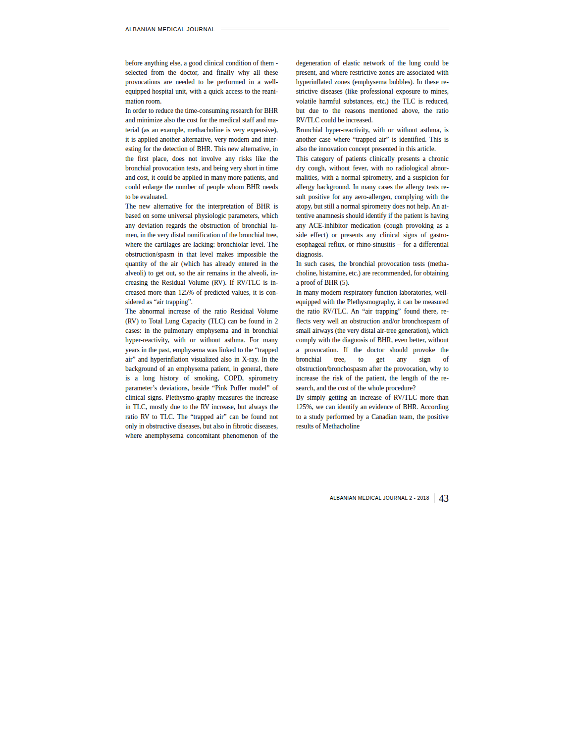ALBANIAN MEDICAL JOURNAL
before anything else, a good clinical condition of them - selected from the doctor, and finally why all these provocations are needed to be performed in a well-equipped hospital unit, with a quick access to the reanimation room.
In order to reduce the time-consuming research for BHR and minimize also the cost for the medical staff and material (as an example, methacholine is very expensive), it is applied another alternative, very modern and interesting for the detection of BHR. This new alternative, in the first place, does not involve any risks like the bronchial provocation tests, and being very short in time and cost, it could be applied in many more patients, and could enlarge the number of people whom BHR needs to be evaluated.
The new alternative for the interpretation of BHR is based on some universal physiologic parameters, which any deviation regards the obstruction of bronchial lumen, in the very distal ramification of the bronchial tree, where the cartilages are lacking: bronchiolar level. The obstruction/spasm in that level makes impossible the quantity of the air (which has already entered in the alveoli) to get out, so the air remains in the alveoli, increasing the Residual Volume (RV). If RV/TLC is increased more than 125% of predicted values, it is considered as “air trapping”.
The abnormal increase of the ratio Residual Volume (RV) to Total Lung Capacity (TLC) can be found in 2 cases: in the pulmonary emphysema and in bronchial hyper-reactivity, with or without asthma. For many years in the past, emphysema was linked to the “trapped air” and hyperinflation visualized also in X-ray. In the background of an emphysema patient, in general, there is a long history of smoking, COPD, spirometry parameter’s deviations, beside “Pink Puffer model” of clinical signs. Plethysmo-graphy measures the increase in TLC, mostly due to the RV increase, but always the ratio RV to TLC. The “trapped air” can be found not only in obstructive diseases, but also in fibrotic diseases, where anemphysema concomitant phenomenon of the degeneration of elastic network of the lung could be present, and where restrictive zones are associated with hyperinflated zones (emphysema bubbles). In these restrictive diseases (like professional exposure to mines, volatile harmful substances, etc.) the TLC is reduced, but due to the reasons mentioned above, the ratio RV/TLC could be increased.
Bronchial hyper-reactivity, with or without asthma, is another case where “trapped air” is identified. This is also the innovation concept presented in this article.
This category of patients clinically presents a chronic dry cough, without fever, with no radiological abnormalities, with a normal spirometry, and a suspicion for allergy background. In many cases the allergy tests result positive for any aero-allergen, complying with the atopy, but still a normal spirometry does not help. An attentive anamnesis should identify if the patient is having any ACE-inhibitor medication (cough provoking as a side effect) or presents any clinical signs of gastro-esophageal reflux, or rhino-sinusitis – for a differential diagnosis.
In such cases, the bronchial provocation tests (methacholine, histamine, etc.) are recommended, for obtaining a proof of BHR (5).
In many modern respiratory function laboratories, well-equipped with the Plethysmography, it can be measured the ratio RV/TLC. An “air trapping” found there, reflects very well an obstruction and/or bronchospasm of small airways (the very distal air-tree generation), which comply with the diagnosis of BHR, even better, without a provocation. If the doctor should provoke the bronchial tree, to get any sign of obstruction/bronchospasm after the provocation, why to increase the risk of the patient, the length of the research, and the cost of the whole procedure?
By simply getting an increase of RV/TLC more than 125%, we can identify an evidence of BHR. According to a study performed by a Canadian team, the positive results of Methacholine
ALBANIAN MEDICAL JOURNAL 2 - 2018
43